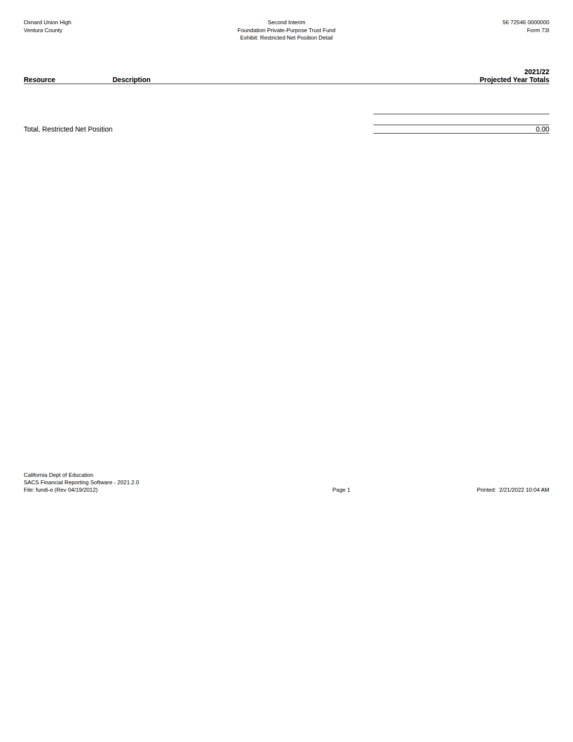Oxnard Union High
Ventura County
Second Interim
Foundation Private-Purpose Trust Fund
Exhibit: Restricted Net Position Detail
56 72546 0000000
Form 73I
| | | 2021/22 |
| Resource | Description | Projected Year Totals |
| Total, Restricted Net Position | | 0.00 |
| California Dept of Education SACS Financial Reporting Software - 2021.2.0 File: fundi-e (Rev 04/19/2012) | Page 1 | Printed: 2/21/2022 10:04 AM |